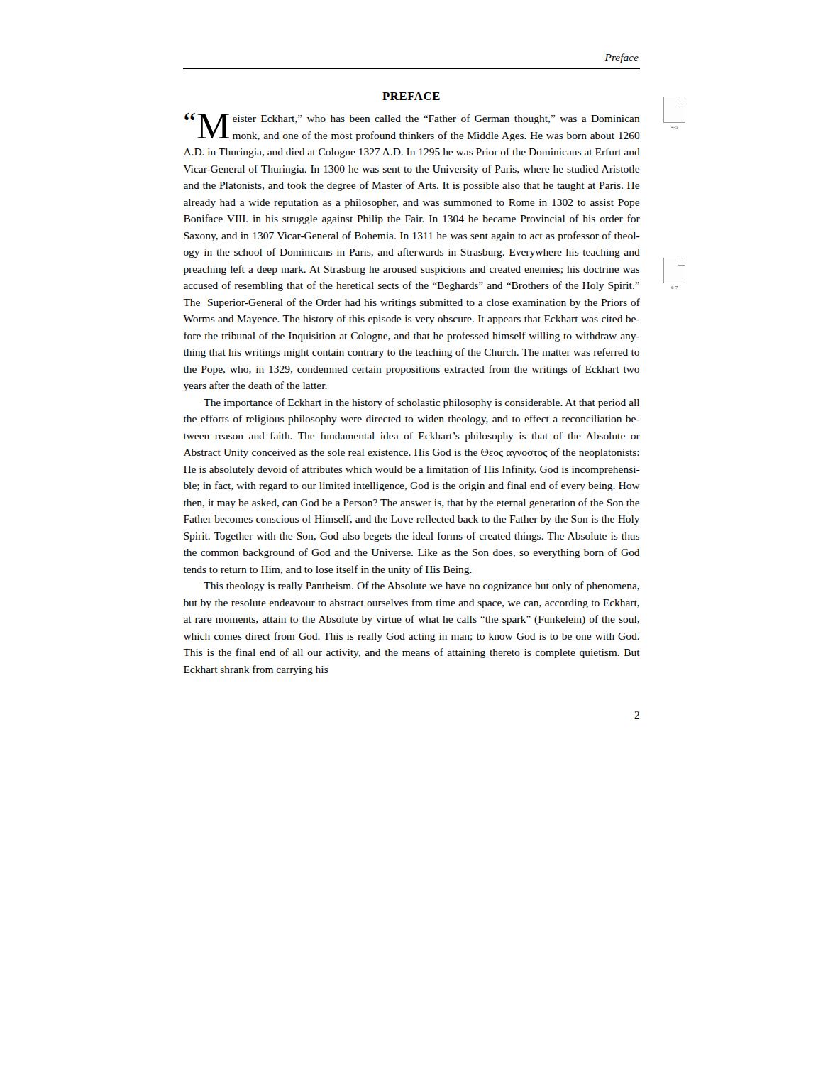Preface
4-5
6-7
PREFACE
“Meister Eckhart,” who has been called the “Father of German thought,” was a Dominican monk, and one of the most profound thinkers of the Middle Ages. He was born about 1260 A.D. in Thuringia, and died at Cologne 1327 A.D. In 1295 he was Prior of the Dominicans at Erfurt and Vicar-General of Thuringia. In 1300 he was sent to the University of Paris, where he studied Aristotle and the Platonists, and took the degree of Master of Arts. It is possible also that he taught at Paris. He already had a wide reputation as a philosopher, and was summoned to Rome in 1302 to assist Pope Boniface VIII. in his struggle against Philip the Fair. In 1304 he became Provincial of his order for Saxony, and in 1307 Vicar-General of Bohemia. In 1311 he was sent again to act as professor of theology in the school of Dominicans in Paris, and afterwards in Strasburg. Everywhere his teaching and preaching left a deep mark. At Strasburg he aroused suspicions and created enemies; his doctrine was accused of resembling that of the heretical sects of the “Beghards” and “Brothers of the Holy Spirit.” The Superior-General of the Order had his writings submitted to a close examination by the Priors of Worms and Mayence. The history of this episode is very obscure. It appears that Eckhart was cited before the tribunal of the Inquisition at Cologne, and that he professed himself willing to withdraw anything that his writings might contain contrary to the teaching of the Church. The matter was referred to the Pope, who, in 1329, condemned certain propositions extracted from the writings of Eckhart two years after the death of the latter.
The importance of Eckhart in the history of scholastic philosophy is considerable. At that period all the efforts of religious philosophy were directed to widen theology, and to effect a reconciliation between reason and faith. The fundamental idea of Eckhart’s philosophy is that of the Absolute or Abstract Unity conceived as the sole real existence. His God is the Θεος αγνοστος of the neoplatonists: He is absolutely devoid of attributes which would be a limitation of His Infinity. God is incomprehensible; in fact, with regard to our limited intelligence, God is the origin and final end of every being. How then, it may be asked, can God be a Person? The answer is, that by the eternal generation of the Son the Father becomes conscious of Himself, and the Love reflected back to the Father by the Son is the Holy Spirit. Together with the Son, God also begets the ideal forms of created things. The Absolute is thus the common background of God and the Universe. Like as the Son does, so everything born of God tends to return to Him, and to lose itself in the unity of His Being.
This theology is really Pantheism. Of the Absolute we have no cognizance but only of phenomena, but by the resolute endeavour to abstract ourselves from time and space, we can, according to Eckhart, at rare moments, attain to the Absolute by virtue of what he calls “the spark” (Funkelein) of the soul, which comes direct from God. This is really God acting in man; to know God is to be one with God. This is the final end of all our activity, and the means of attaining thereto is complete quietism. But Eckhart shrank from carrying his
2